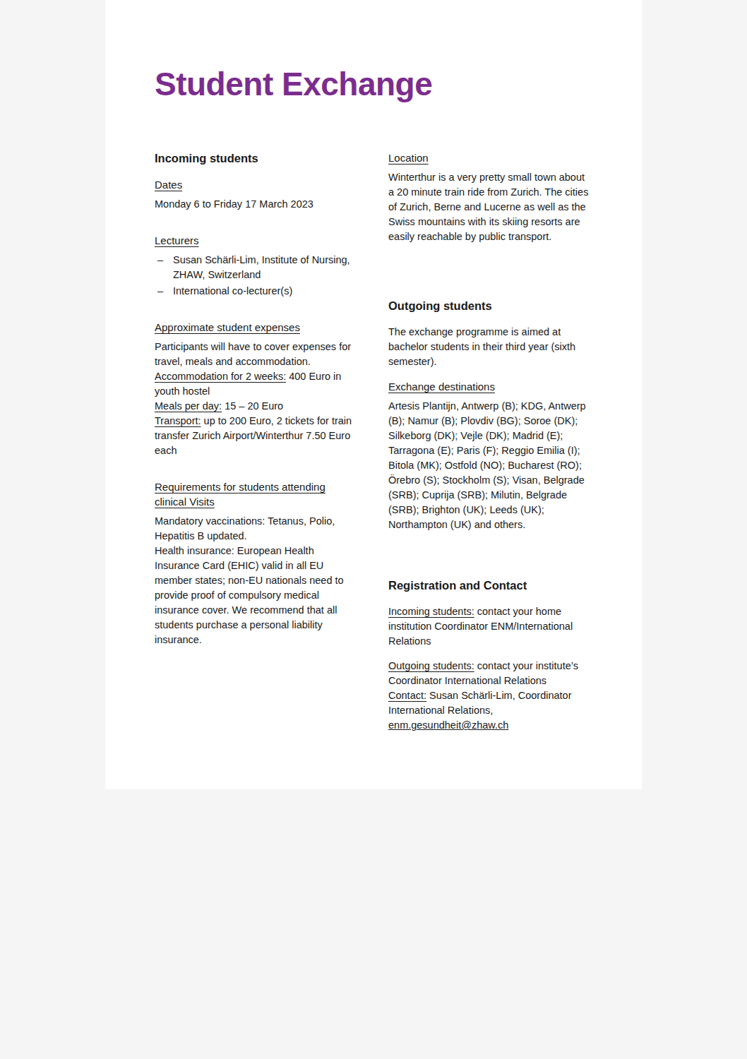Student Exchange
Incoming students
Dates
Monday 6 to Friday 17 March 2023
Lecturers
Susan Schärli-Lim, Institute of Nursing, ZHAW, Switzerland
International co-lecturer(s)
Approximate student expenses
Participants will have to cover expenses for travel, meals and accommodation.
Accommodation for 2 weeks: 400 Euro in youth hostel
Meals per day: 15 – 20 Euro
Transport: up to 200 Euro, 2 tickets for train transfer Zurich Airport/Winterthur 7.50 Euro each
Requirements for students attending clinical Visits
Mandatory vaccinations: Tetanus, Polio, Hepatitis B updated.
Health insurance: European Health Insurance Card (EHIC) valid in all EU member states; non-EU nationals need to provide proof of compulsory medical insurance cover. We recommend that all students purchase a personal liability insurance.
Location
Winterthur is a very pretty small town about a 20 minute train ride from Zurich. The cities of Zurich, Berne and Lucerne as well as the Swiss mountains with its skiing resorts are easily reachable by public transport.
Outgoing students
The exchange programme is aimed at bachelor students in their third year (sixth semester).
Exchange destinations
Artesis Plantijn, Antwerp (B); KDG, Antwerp (B); Namur (B); Plovdiv (BG); Soroe (DK); Silkeborg (DK); Vejle (DK); Madrid (E); Tarragona (E); Paris (F); Reggio Emilia (I); Bitola (MK); Ostfold (NO); Bucharest (RO); Örebro (S); Stockholm (S); Visan, Belgrade (SRB); Cuprija (SRB); Milutin, Belgrade (SRB); Brighton (UK); Leeds (UK); Northampton (UK) and others.
Registration and Contact
Incoming students: contact your home institution Coordinator ENM/International Relations
Outgoing students: contact your institute’s Coordinator International Relations
Contact: Susan Schärli-Lim, Coordinator International Relations, enm.gesundheit@zhaw.ch